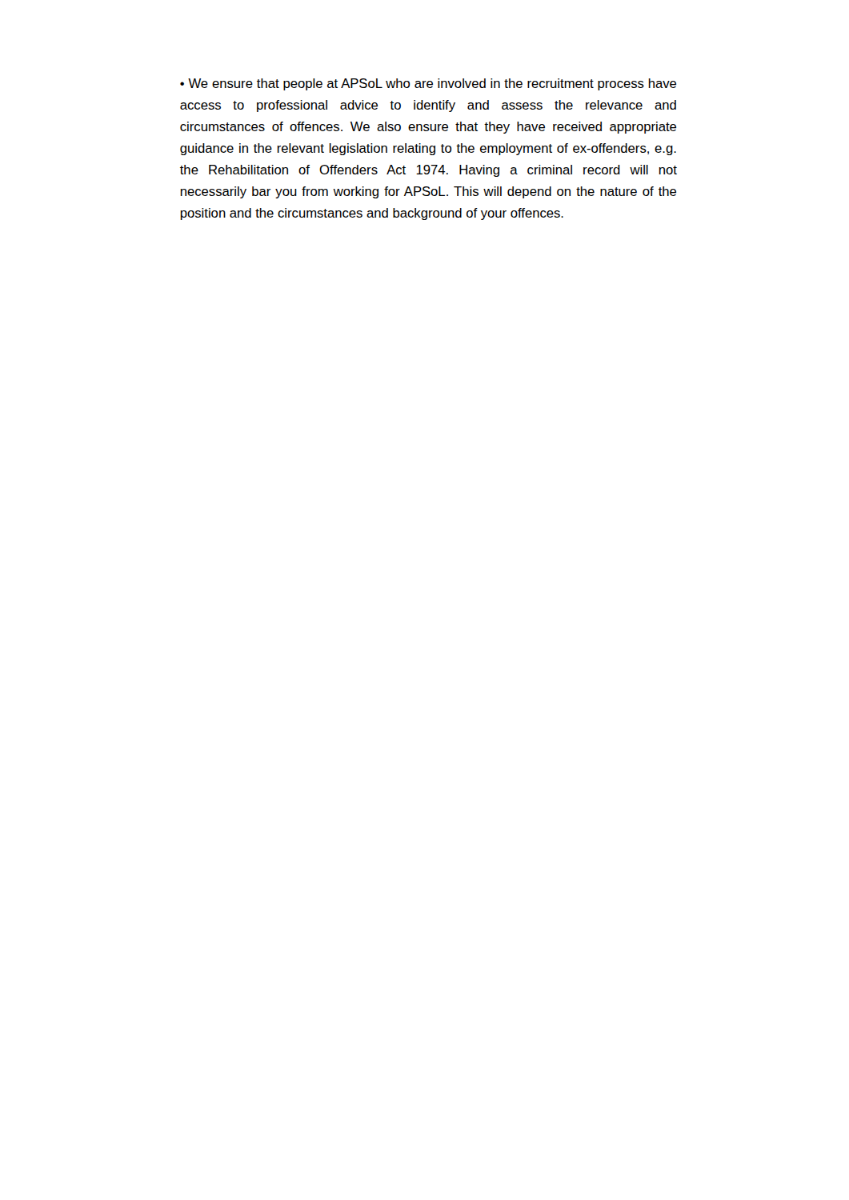• We ensure that people at APSoL who are involved in the recruitment process have access to professional advice to identify and assess the relevance and circumstances of offences. We also ensure that they have received appropriate guidance in the relevant legislation relating to the employment of ex-offenders, e.g. the Rehabilitation of Offenders Act 1974. Having a criminal record will not necessarily bar you from working for APSoL. This will depend on the nature of the position and the circumstances and background of your offences.